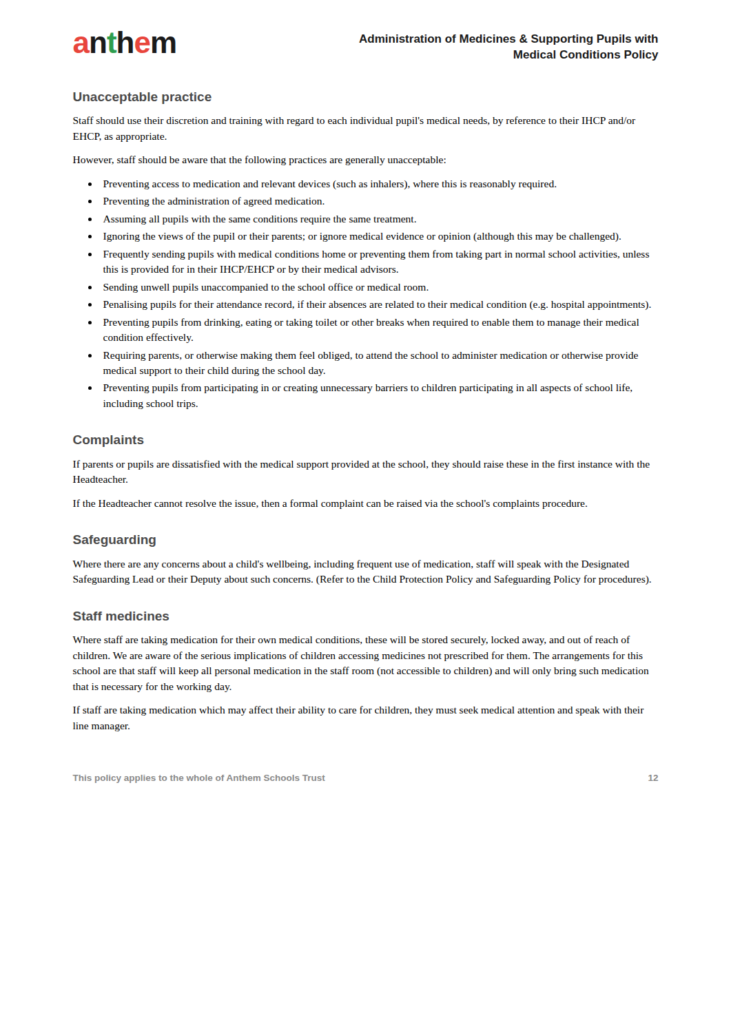anthem
Administration of Medicines & Supporting Pupils with Medical Conditions Policy
Unacceptable practice
Staff should use their discretion and training with regard to each individual pupil's medical needs, by reference to their IHCP and/or EHCP, as appropriate.
However, staff should be aware that the following practices are generally unacceptable:
Preventing access to medication and relevant devices (such as inhalers), where this is reasonably required.
Preventing the administration of agreed medication.
Assuming all pupils with the same conditions require the same treatment.
Ignoring the views of the pupil or their parents; or ignore medical evidence or opinion (although this may be challenged).
Frequently sending pupils with medical conditions home or preventing them from taking part in normal school activities, unless this is provided for in their IHCP/EHCP or by their medical advisors.
Sending unwell pupils unaccompanied to the school office or medical room.
Penalising pupils for their attendance record, if their absences are related to their medical condition (e.g. hospital appointments).
Preventing pupils from drinking, eating or taking toilet or other breaks when required to enable them to manage their medical condition effectively.
Requiring parents, or otherwise making them feel obliged, to attend the school to administer medication or otherwise provide medical support to their child during the school day.
Preventing pupils from participating in or creating unnecessary barriers to children participating in all aspects of school life, including school trips.
Complaints
If parents or pupils are dissatisfied with the medical support provided at the school, they should raise these in the first instance with the Headteacher.
If the Headteacher cannot resolve the issue, then a formal complaint can be raised via the school's complaints procedure.
Safeguarding
Where there are any concerns about a child's wellbeing, including frequent use of medication, staff will speak with the Designated Safeguarding Lead or their Deputy about such concerns. (Refer to the Child Protection Policy and Safeguarding Policy for procedures).
Staff medicines
Where staff are taking medication for their own medical conditions, these will be stored securely, locked away, and out of reach of children. We are aware of the serious implications of children accessing medicines not prescribed for them. The arrangements for this school are that staff will keep all personal medication in the staff room (not accessible to children) and will only bring such medication that is necessary for the working day.
If staff are taking medication which may affect their ability to care for children, they must seek medical attention and speak with their line manager.
This policy applies to the whole of Anthem Schools Trust 12